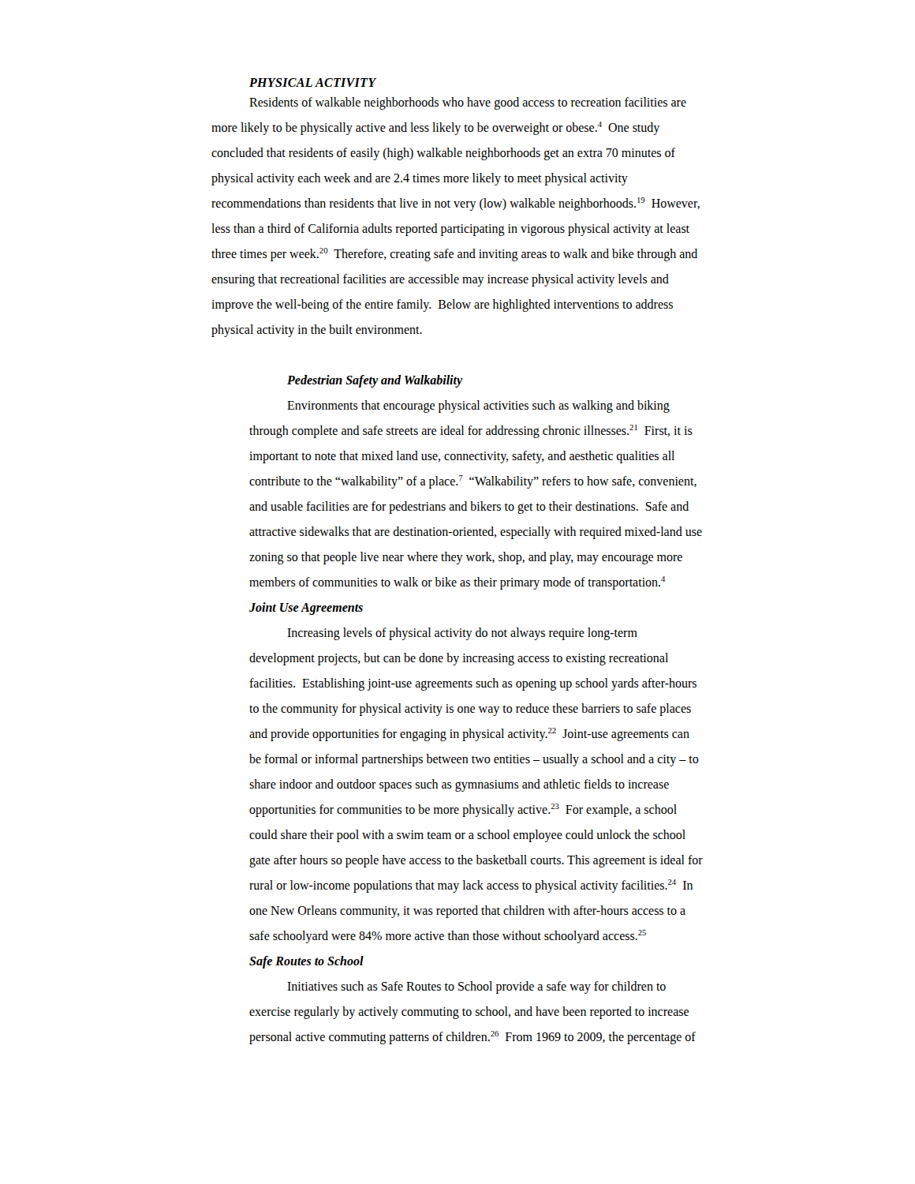PHYSICAL ACTIVITY
Residents of walkable neighborhoods who have good access to recreation facilities are more likely to be physically active and less likely to be overweight or obese.4 One study concluded that residents of easily (high) walkable neighborhoods get an extra 70 minutes of physical activity each week and are 2.4 times more likely to meet physical activity recommendations than residents that live in not very (low) walkable neighborhoods.19 However, less than a third of California adults reported participating in vigorous physical activity at least three times per week.20 Therefore, creating safe and inviting areas to walk and bike through and ensuring that recreational facilities are accessible may increase physical activity levels and improve the well-being of the entire family. Below are highlighted interventions to address physical activity in the built environment.
Pedestrian Safety and Walkability
Environments that encourage physical activities such as walking and biking through complete and safe streets are ideal for addressing chronic illnesses.21 First, it is important to note that mixed land use, connectivity, safety, and aesthetic qualities all contribute to the “walkability” of a place.7 “Walkability” refers to how safe, convenient, and usable facilities are for pedestrians and bikers to get to their destinations. Safe and attractive sidewalks that are destination-oriented, especially with required mixed-land use zoning so that people live near where they work, shop, and play, may encourage more members of communities to walk or bike as their primary mode of transportation.4
Joint Use Agreements
Increasing levels of physical activity do not always require long-term development projects, but can be done by increasing access to existing recreational facilities. Establishing joint-use agreements such as opening up school yards after-hours to the community for physical activity is one way to reduce these barriers to safe places and provide opportunities for engaging in physical activity.22 Joint-use agreements can be formal or informal partnerships between two entities – usually a school and a city – to share indoor and outdoor spaces such as gymnasiums and athletic fields to increase opportunities for communities to be more physically active.23 For example, a school could share their pool with a swim team or a school employee could unlock the school gate after hours so people have access to the basketball courts. This agreement is ideal for rural or low-income populations that may lack access to physical activity facilities.24 In one New Orleans community, it was reported that children with after-hours access to a safe schoolyard were 84% more active than those without schoolyard access.25
Safe Routes to School
Initiatives such as Safe Routes to School provide a safe way for children to exercise regularly by actively commuting to school, and have been reported to increase personal active commuting patterns of children.26 From 1969 to 2009, the percentage of